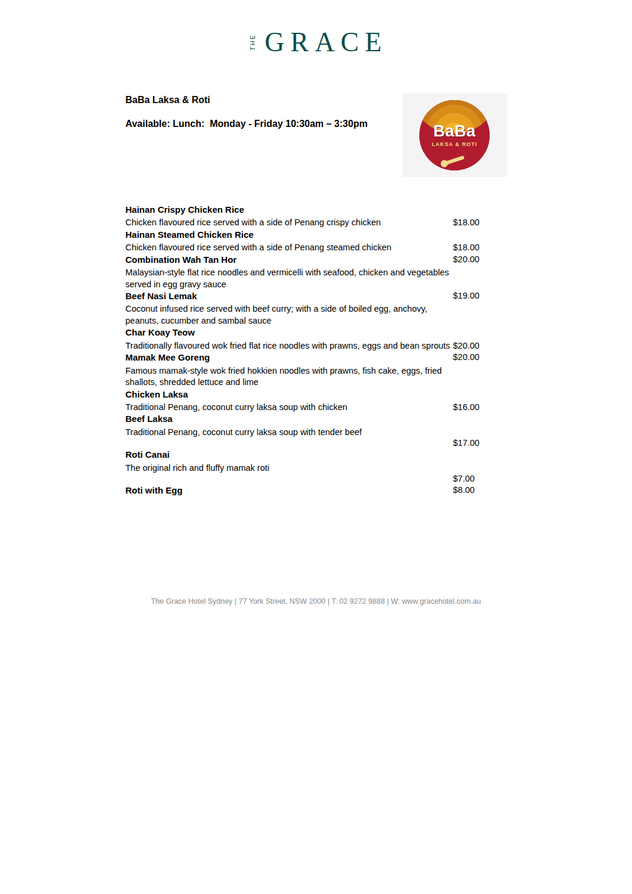THEGRACE
BaBa Laksa & Roti
Available: Lunch: Monday - Friday 10:30am – 3:30pm
BaBa
LAKSA & ROTI
| Hainan Crispy Chicken Rice Chicken flavoured rice served with a side of Penang crispy chicken | $18.00 |
| Hainan Steamed Chicken Rice Chicken flavoured rice served with a side of Penang steamed chicken | $18.00 |
| Combination Wah Tan Hor Malaysian-style flat rice noodles and vermicelli with seafood, chicken and vegetables served in egg gravy sauce | $20.00 |
| Beef Nasi Lemak Coconut infused rice served with beef curry; with a side of boiled egg, anchovy, peanuts, cucumber and sambal sauce | $19.00 |
| Char Koay Teow Traditionally flavoured wok fried flat rice noodles with prawns, eggs and bean sprouts | $20.00 |
| Mamak Mee Goreng Famous mamak-style wok fried hokkien noodles with prawns, fish cake, eggs, fried shallots, shredded lettuce and lime | $20.00 |
| Chicken Laksa Traditional Penang, coconut curry laksa soup with chicken | $16.00 |
| Beef Laksa Traditional Penang, coconut curry laksa soup with tender beef | $17.00 |
| Roti Canai The original rich and fluffy mamak roti | $7.00 |
| Roti with Egg | $8.00 |
The Grace Hotel Sydney | 77 York Street, NSW 2000 | T: 02 9272 9888 | W: www.gracehotel.com.au